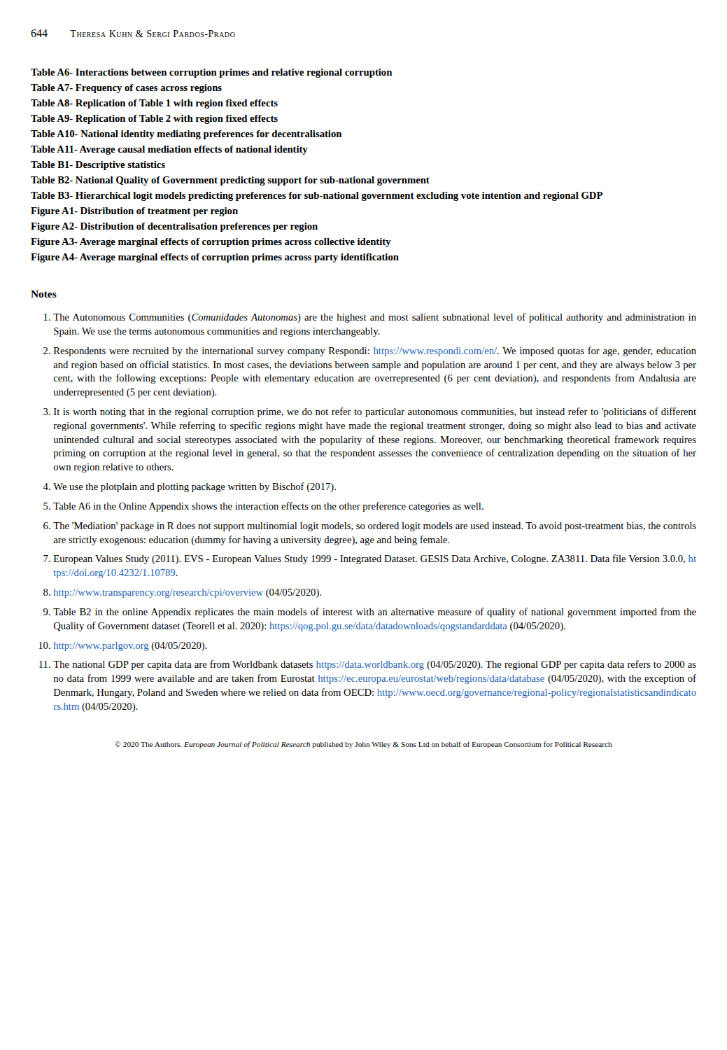644 Theresa Kuhn & Sergi Pardos-Prado
Table A6- Interactions between corruption primes and relative regional corruption
Table A7- Frequency of cases across regions
Table A8- Replication of Table 1 with region fixed effects
Table A9- Replication of Table 2 with region fixed effects
Table A10- National identity mediating preferences for decentralisation
Table A11- Average causal mediation effects of national identity
Table B1- Descriptive statistics
Table B2- National Quality of Government predicting support for sub-national government
Table B3- Hierarchical logit models predicting preferences for sub-national government excluding vote intention and regional GDP
Figure A1- Distribution of treatment per region
Figure A2- Distribution of decentralisation preferences per region
Figure A3- Average marginal effects of corruption primes across collective identity
Figure A4- Average marginal effects of corruption primes across party identification
Notes
The Autonomous Communities (Comunidades Autonomas) are the highest and most salient subnational level of political authority and administration in Spain. We use the terms autonomous communities and regions interchangeably.
Respondents were recruited by the international survey company Respondi: https://www.respondi.com/en/. We imposed quotas for age, gender, education and region based on official statistics. In most cases, the deviations between sample and population are around 1 per cent, and they are always below 3 per cent, with the following exceptions: People with elementary education are overrepresented (6 per cent deviation), and respondents from Andalusia are underrepresented (5 per cent deviation).
It is worth noting that in the regional corruption prime, we do not refer to particular autonomous communities, but instead refer to 'politicians of different regional governments'. While referring to specific regions might have made the regional treatment stronger, doing so might also lead to bias and activate unintended cultural and social stereotypes associated with the popularity of these regions. Moreover, our benchmarking theoretical framework requires priming on corruption at the regional level in general, so that the respondent assesses the convenience of centralization depending on the situation of her own region relative to others.
We use the plotplain and plotting package written by Bischof (2017).
Table A6 in the Online Appendix shows the interaction effects on the other preference categories as well.
The 'Mediation' package in R does not support multinomial logit models, so ordered logit models are used instead. To avoid post-treatment bias, the controls are strictly exogenous: education (dummy for having a university degree), age and being female.
European Values Study (2011). EVS - European Values Study 1999 - Integrated Dataset. GESIS Data Archive, Cologne. ZA3811. Data file Version 3.0.0, https://doi.org/10.4232/1.10789.
http://www.transparency.org/research/cpi/overview (04/05/2020).
Table B2 in the online Appendix replicates the main models of interest with an alternative measure of quality of national government imported from the Quality of Government dataset (Teorell et al. 2020): https://qog.pol.gu.se/data/datadownloads/qogstandarddata (04/05/2020).
http://www.parlgov.org (04/05/2020).
The national GDP per capita data are from Worldbank datasets https://data.worldbank.org (04/05/2020). The regional GDP per capita data refers to 2000 as no data from 1999 were available and are taken from Eurostat https://ec.europa.eu/eurostat/web/regions/data/database (04/05/2020), with the exception of Denmark, Hungary, Poland and Sweden where we relied on data from OECD: http://www.oecd.org/governance/regional-policy/regionalstatisticsandindicators.htm (04/05/2020).
© 2020 The Authors. European Journal of Political Research published by John Wiley & Sons Ltd on behalf of European Consortium for Political Research